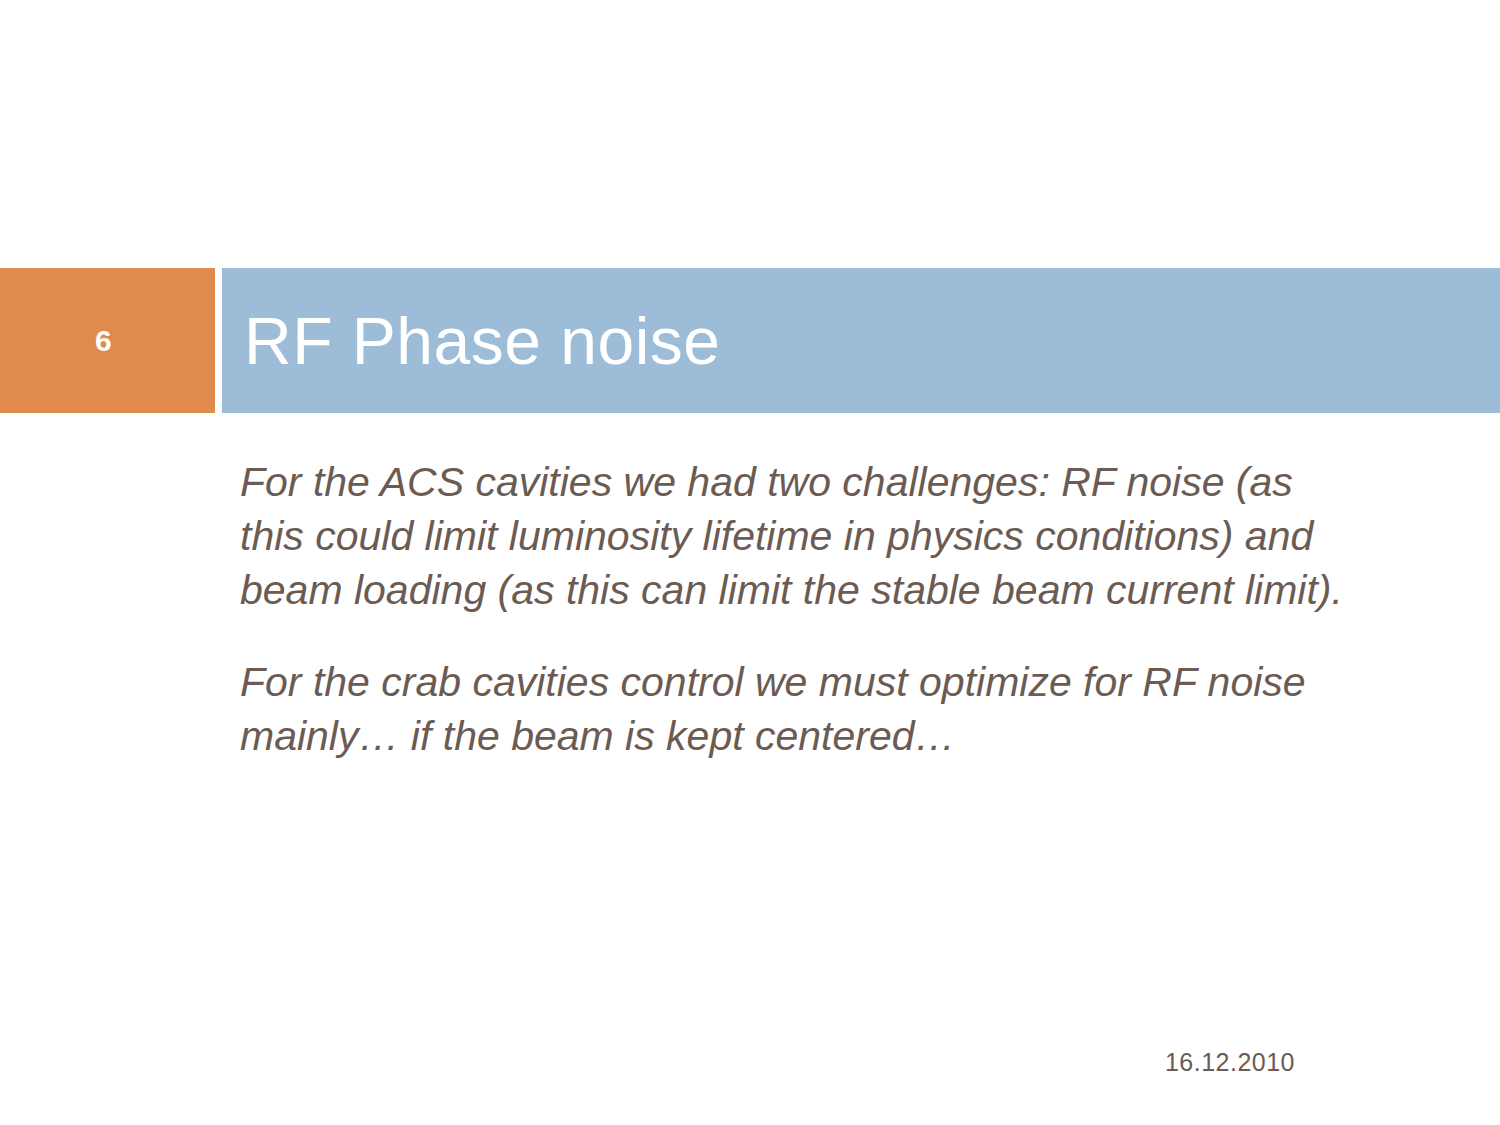6
RF Phase noise
For the ACS cavities we had two challenges: RF noise (as this could limit luminosity lifetime in physics conditions) and beam loading (as this can limit the stable beam current limit).
For the crab cavities control we must optimize for RF noise mainly… if the beam is kept centered…
16.12.2010